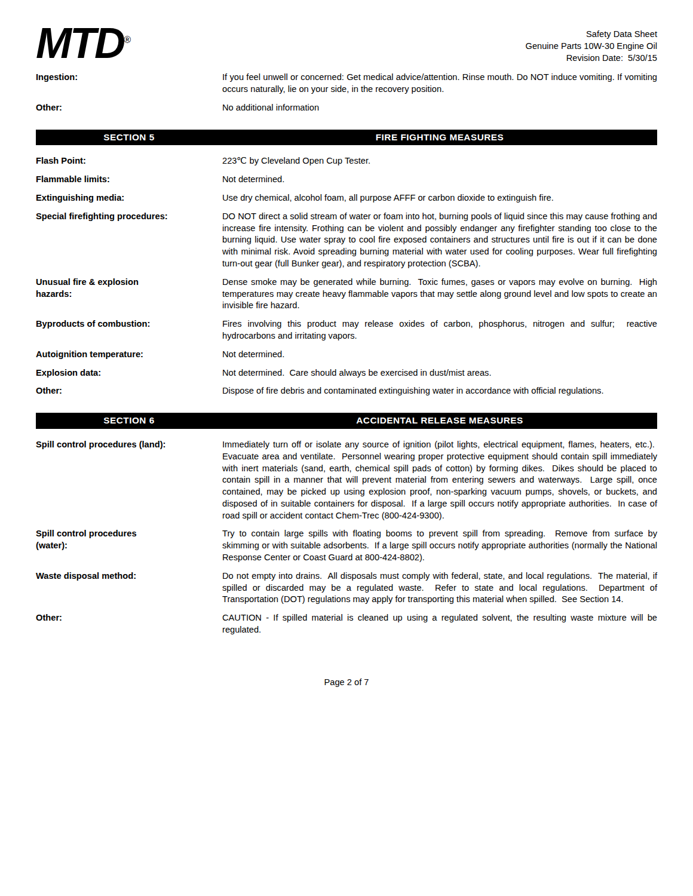MTD®
Safety Data Sheet
Genuine Parts 10W-30 Engine Oil
Revision Date: 5/30/15
| Ingestion: | If you feel unwell or concerned: Get medical advice/attention. Rinse mouth. Do NOT induce vomiting. If vomiting occurs naturally, lie on your side, in the recovery position. |
| Other: | No additional information |
SECTION 5
FIRE FIGHTING MEASURES
| Flash Point: | 223℃ by Cleveland Open Cup Tester. |
| Flammable limits: | Not determined. |
| Extinguishing media: | Use dry chemical, alcohol foam, all purpose AFFF or carbon dioxide to extinguish fire. |
| Special firefighting procedures: | DO NOT direct a solid stream of water or foam into hot, burning pools of liquid since this may cause frothing and increase fire intensity. Frothing can be violent and possibly endanger any firefighter standing too close to the burning liquid. Use water spray to cool fire exposed containers and structures until fire is out if it can be done with minimal risk. Avoid spreading burning material with water used for cooling purposes. Wear full firefighting turn-out gear (full Bunker gear), and respiratory protection (SCBA). |
| Unusual fire & explosion hazards: | Dense smoke may be generated while burning. Toxic fumes, gases or vapors may evolve on burning. High temperatures may create heavy flammable vapors that may settle along ground level and low spots to create an invisible fire hazard. |
| Byproducts of combustion: | Fires involving this product may release oxides of carbon, phosphorus, nitrogen and sulfur; reactive hydrocarbons and irritating vapors. |
| Autoignition temperature: | Not determined. |
| Explosion data: | Not determined. Care should always be exercised in dust/mist areas. |
| Other: | Dispose of fire debris and contaminated extinguishing water in accordance with official regulations. |
SECTION 6
ACCIDENTAL RELEASE MEASURES
| Spill control procedures (land): | Immediately turn off or isolate any source of ignition (pilot lights, electrical equipment, flames, heaters, etc.). Evacuate area and ventilate. Personnel wearing proper protective equipment should contain spill immediately with inert materials (sand, earth, chemical spill pads of cotton) by forming dikes. Dikes should be placed to contain spill in a manner that will prevent material from entering sewers and waterways. Large spill, once contained, may be picked up using explosion proof, non-sparking vacuum pumps, shovels, or buckets, and disposed of in suitable containers for disposal. If a large spill occurs notify appropriate authorities. In case of road spill or accident contact Chem-Trec (800-424-9300). |
| Spill control procedures (water): | Try to contain large spills with floating booms to prevent spill from spreading. Remove from surface by skimming or with suitable adsorbents. If a large spill occurs notify appropriate authorities (normally the National Response Center or Coast Guard at 800-424-8802). |
| Waste disposal method: | Do not empty into drains. All disposals must comply with federal, state, and local regulations. The material, if spilled or discarded may be a regulated waste. Refer to state and local regulations. Department of Transportation (DOT) regulations may apply for transporting this material when spilled. See Section 14. |
| Other: | CAUTION - If spilled material is cleaned up using a regulated solvent, the resulting waste mixture will be regulated. |
Page 2 of 7